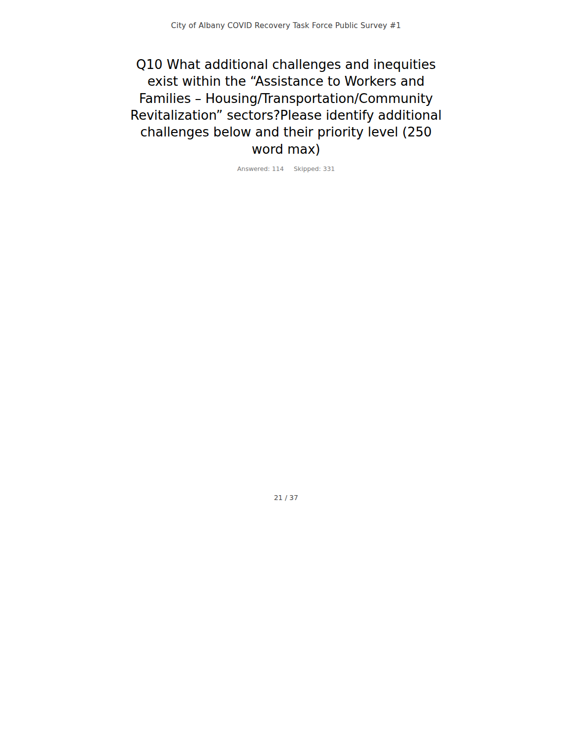City of Albany COVID Recovery Task Force Public Survey #1
Q10 What additional challenges and inequities exist within the “Assistance to Workers and Families – Housing/Transportation/Community Revitalization” sectors?Please identify additional challenges below and their priority level (250 word max)
Answered: 114 Skipped: 331
21 / 37